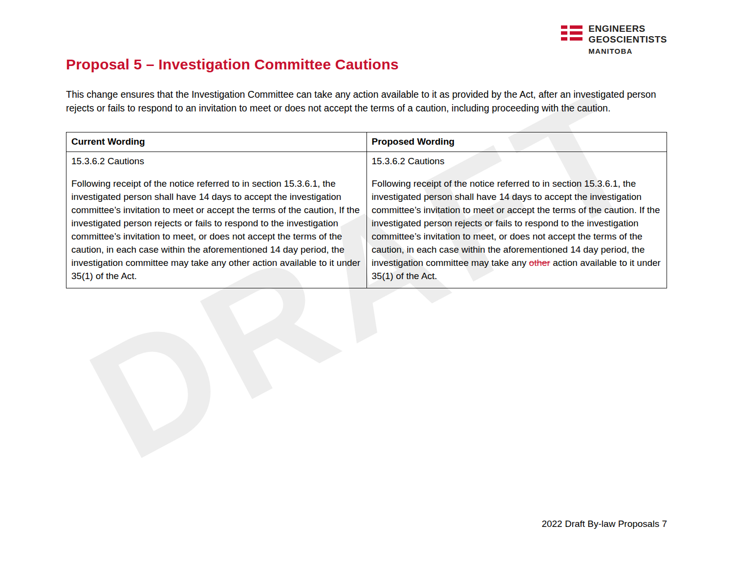DRAFT
ENGINEERS
GEOSCIENTISTS
MANITOBA
Proposal 5 – Investigation Committee Cautions
This change ensures that the Investigation Committee can take any action available to it as provided by the Act, after an investigated person rejects or fails to respond to an invitation to meet or does not accept the terms of a caution, including proceeding with the caution.
| Current Wording | Proposed Wording |
| --- | --- |
| 15.3.6.2 Cautions Following receipt of the notice referred to in section 15.3.6.1, the investigated person shall have 14 days to accept the investigation committee’s invitation to meet or accept the terms of the caution, If the investigated person rejects or fails to respond to the investigation committee’s invitation to meet, or does not accept the terms of the caution, in each case within the aforementioned 14 day period, the investigation committee may take any other action available to it under 35(1) of the Act. | 15.3.6.2 Cautions Following receipt of the notice referred to in section 15.3.6.1, the investigated person shall have 14 days to accept the investigation committee’s invitation to meet or accept the terms of the caution. If the investigated person rejects or fails to respond to the investigation committee’s invitation to meet, or does not accept the terms of the caution, in each case within the aforementioned 14 day period, the investigation committee may take any other action available to it under 35(1) of the Act. |
2022 Draft By-law Proposals 7